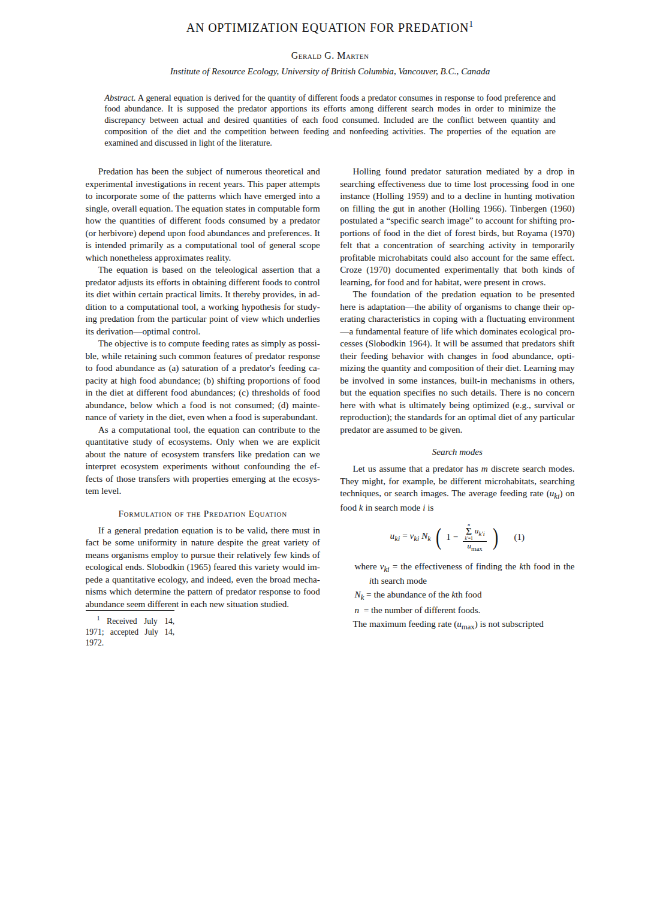An Optimization Equation for Predation1
Gerald G. Marten
Institute of Resource Ecology, University of British Columbia, Vancouver, B.C., Canada
Abstract. A general equation is derived for the quantity of different foods a predator consumes in response to food preference and food abundance. It is supposed the predator apportions its efforts among different search modes in order to minimize the discrepancy between actual and desired quantities of each food consumed. Included are the conflict between quantity and composition of the diet and the competition between feeding and nonfeeding activities. The properties of the equation are examined and discussed in light of the literature.
Predation has been the subject of numerous theoretical and experimental investigations in recent years. This paper attempts to incorporate some of the patterns which have emerged into a single, overall equation. The equation states in computable form how the quantities of different foods consumed by a predator (or herbivore) depend upon food abundances and preferences. It is intended primarily as a computational tool of general scope which nonetheless approximates reality.
The equation is based on the teleological assertion that a predator adjusts its efforts in obtaining different foods to control its diet within certain practical limits. It thereby provides, in addition to a computational tool, a working hypothesis for studying predation from the particular point of view which underlies its derivation—optimal control.
The objective is to compute feeding rates as simply as possible, while retaining such common features of predator response to food abundance as (a) saturation of a predator's feeding capacity at high food abundance; (b) shifting proportions of food in the diet at different food abundances; (c) thresholds of food abundance, below which a food is not consumed; (d) maintenance of variety in the diet, even when a food is superabundant.
As a computational tool, the equation can contribute to the quantitative study of ecosystems. Only when we are explicit about the nature of ecosystem transfers like predation can we interpret ecosystem experiments without confounding the effects of those transfers with properties emerging at the ecosystem level.
Formulation of the Predation Equation
If a general predation equation is to be valid, there must in fact be some uniformity in nature despite the great variety of means organisms employ to pursue their relatively few kinds of ecological ends. Slobodkin (1965) feared this variety would impede a quantitative ecology, and indeed, even the broad mechanisms which determine the pattern of predator response to food abundance seem different in each new situation studied.
1 Received July 14, 1971; accepted July 14, 1972.
Holling found predator saturation mediated by a drop in searching effectiveness due to time lost processing food in one instance (Holling 1959) and to a decline in hunting motivation on filling the gut in another (Holling 1966). Tinbergen (1960) postulated a “specific search image” to account for shifting proportions of food in the diet of forest birds, but Royama (1970) felt that a concentration of searching activity in temporarily profitable microhabitats could also account for the same effect. Croze (1970) documented experimentally that both kinds of learning, for food and for habitat, were present in crows.
The foundation of the predation equation to be presented here is adaptation—the ability of organisms to change their operating characteristics in coping with a fluctuating environment—a fundamental feature of life which dominates ecological processes (Slobodkin 1964). It will be assumed that predators shift their feeding behavior with changes in food abundance, optimizing the quantity and composition of their diet. Learning may be involved in some instances, built-in mechanisms in others, but the equation specifies no such details. There is no concern here with what is ultimately being optimized (e.g., survival or reproduction); the standards for an optimal diet of any particular predator are assumed to be given.
Search modes
Let us assume that a predator has m discrete search modes. They might, for example, be different microhabitats, searching techniques, or search images. The average feeding rate (uki) on food k in search mode i is
uki = vki Nk ( 1 − n Σ k′=1 uk′i umax ) (1)
where vki = the effectiveness of finding the kth food in the ith search mode Nk = the abundance of the kth food n = the number of different foods.
The maximum feeding rate (umax) is not subscripted